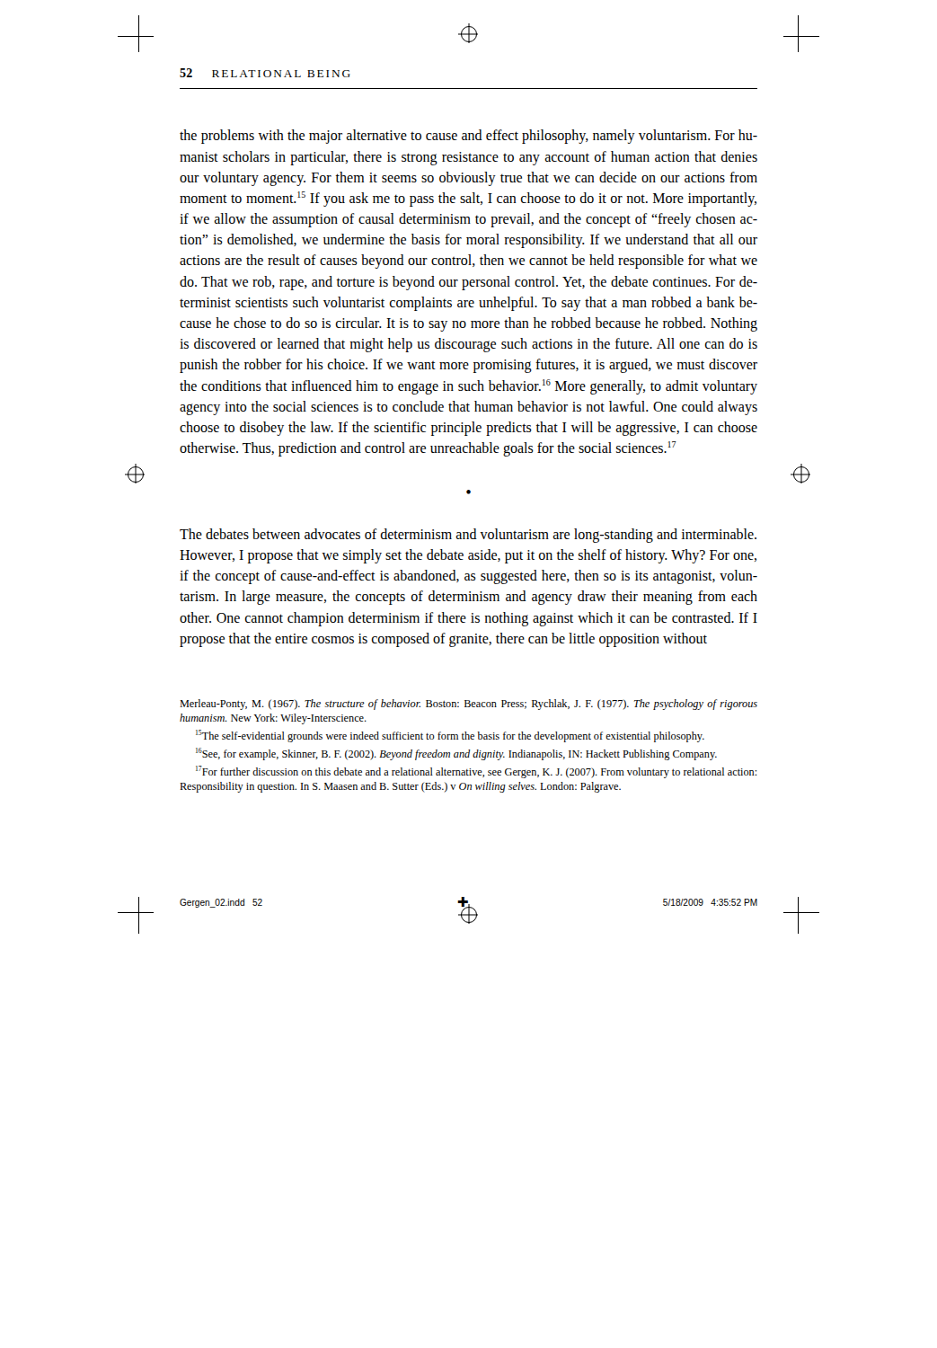52 Relational Being
the problems with the major alternative to cause and effect philosophy, namely voluntarism. For humanist scholars in particular, there is strong resistance to any account of human action that denies our voluntary agency. For them it seems so obviously true that we can decide on our actions from moment to moment.15 If you ask me to pass the salt, I can choose to do it or not. More importantly, if we allow the assumption of causal determinism to prevail, and the concept of “freely chosen action” is demolished, we undermine the basis for moral responsibility. If we understand that all our actions are the result of causes beyond our control, then we cannot be held responsible for what we do. That we rob, rape, and torture is beyond our personal control. Yet, the debate continues. For determinist scientists such voluntarist complaints are unhelpful. To say that a man robbed a bank because he chose to do so is circular. It is to say no more than he robbed because he robbed. Nothing is discovered or learned that might help us discourage such actions in the future. All one can do is punish the robber for his choice. If we want more promising futures, it is argued, we must discover the conditions that influenced him to engage in such behavior.16 More generally, to admit voluntary agency into the social sciences is to conclude that human behavior is not lawful. One could always choose to disobey the law. If the scientific principle predicts that I will be aggressive, I can choose otherwise. Thus, prediction and control are unreachable goals for the social sciences.17
•
The debates between advocates of determinism and voluntarism are long-standing and interminable. However, I propose that we simply set the debate aside, put it on the shelf of history. Why? For one, if the concept of cause-and-effect is abandoned, as suggested here, then so is its antagonist, voluntarism. In large measure, the concepts of determinism and agency draw their meaning from each other. One cannot champion determinism if there is nothing against which it can be contrasted. If I propose that the entire cosmos is composed of granite, there can be little opposition without
Merleau-Ponty, M. (1967). The structure of behavior. Boston: Beacon Press; Rychlak, J. F. (1977). The psychology of rigorous humanism. New York: Wiley-Interscience.
15The self-evidential grounds were indeed sufficient to form the basis for the development of existential philosophy.
16See, for example, Skinner, B. F. (2002). Beyond freedom and dignity. Indianapolis, IN: Hackett Publishing Company.
17For further discussion on this debate and a relational alternative, see Gergen, K. J. (2007). From voluntary to relational action: Responsibility in question. In S. Maasen and B. Sutter (Eds.) v On willing selves. London: Palgrave.
Gergen_02.indd 52 ✚ 5/18/2009 4:35:52 PM